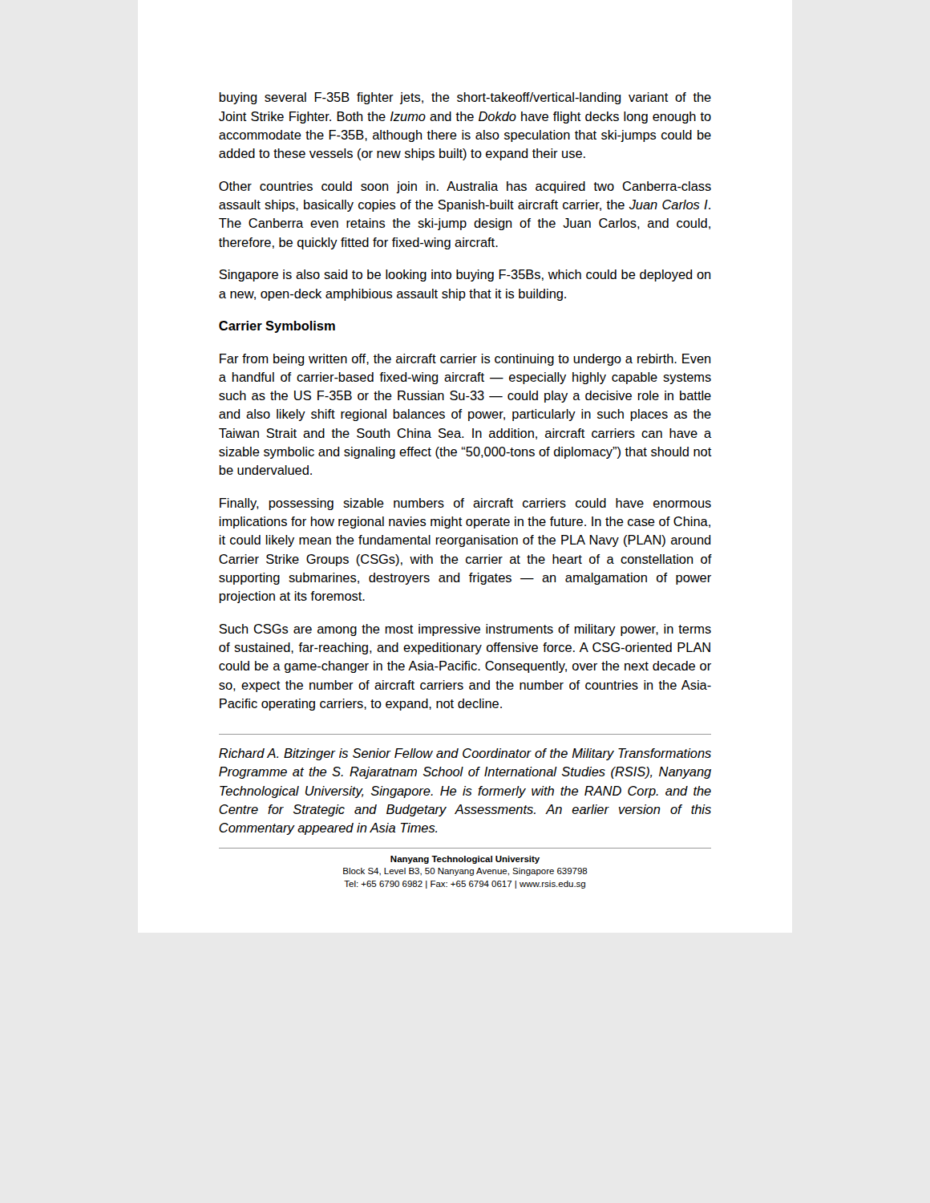buying several F-35B fighter jets, the short-takeoff/vertical-landing variant of the Joint Strike Fighter. Both the Izumo and the Dokdo have flight decks long enough to accommodate the F-35B, although there is also speculation that ski-jumps could be added to these vessels (or new ships built) to expand their use.
Other countries could soon join in. Australia has acquired two Canberra-class assault ships, basically copies of the Spanish-built aircraft carrier, the Juan Carlos I. The Canberra even retains the ski-jump design of the Juan Carlos, and could, therefore, be quickly fitted for fixed-wing aircraft.
Singapore is also said to be looking into buying F-35Bs, which could be deployed on a new, open-deck amphibious assault ship that it is building.
Carrier Symbolism
Far from being written off, the aircraft carrier is continuing to undergo a rebirth. Even a handful of carrier-based fixed-wing aircraft — especially highly capable systems such as the US F-35B or the Russian Su-33 — could play a decisive role in battle and also likely shift regional balances of power, particularly in such places as the Taiwan Strait and the South China Sea. In addition, aircraft carriers can have a sizable symbolic and signaling effect (the “50,000-tons of diplomacy”) that should not be undervalued.
Finally, possessing sizable numbers of aircraft carriers could have enormous implications for how regional navies might operate in the future. In the case of China, it could likely mean the fundamental reorganisation of the PLA Navy (PLAN) around Carrier Strike Groups (CSGs), with the carrier at the heart of a constellation of supporting submarines, destroyers and frigates — an amalgamation of power projection at its foremost.
Such CSGs are among the most impressive instruments of military power, in terms of sustained, far-reaching, and expeditionary offensive force. A CSG-oriented PLAN could be a game-changer in the Asia-Pacific. Consequently, over the next decade or so, expect the number of aircraft carriers and the number of countries in the Asia-Pacific operating carriers, to expand, not decline.
Richard A. Bitzinger is Senior Fellow and Coordinator of the Military Transformations Programme at the S. Rajaratnam School of International Studies (RSIS), Nanyang Technological University, Singapore. He is formerly with the RAND Corp. and the Centre for Strategic and Budgetary Assessments. An earlier version of this Commentary appeared in Asia Times.
Nanyang Technological University
Block S4, Level B3, 50 Nanyang Avenue, Singapore 639798
Tel: +65 6790 6982 | Fax: +65 6794 0617 | www.rsis.edu.sg